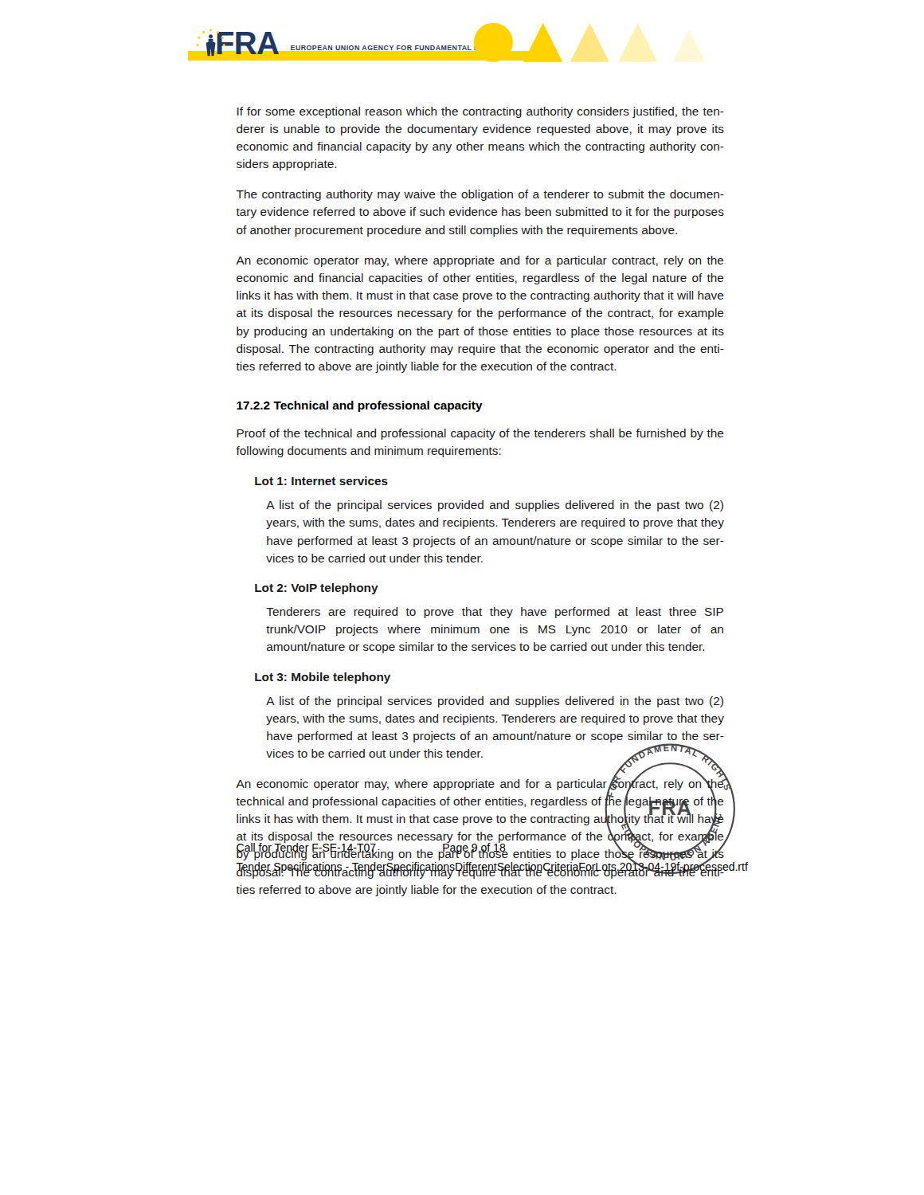FRA
EUROPEAN UNION AGENCY FOR FUNDAMENTAL RIGHTS
If for some exceptional reason which the contracting authority considers justified, the tenderer is unable to provide the documentary evidence requested above, it may prove its economic and financial capacity by any other means which the contracting authority considers appropriate.
The contracting authority may waive the obligation of a tenderer to submit the documentary evidence referred to above if such evidence has been submitted to it for the purposes of another procurement procedure and still complies with the requirements above.
An economic operator may, where appropriate and for a particular contract, rely on the economic and financial capacities of other entities, regardless of the legal nature of the links it has with them. It must in that case prove to the contracting authority that it will have at its disposal the resources necessary for the performance of the contract, for example by producing an undertaking on the part of those entities to place those resources at its disposal. The contracting authority may require that the economic operator and the entities referred to above are jointly liable for the execution of the contract.
17.2.2 Technical and professional capacity
Proof of the technical and professional capacity of the tenderers shall be furnished by the following documents and minimum requirements:
Lot 1: Internet services
A list of the principal services provided and supplies delivered in the past two (2) years, with the sums, dates and recipients. Tenderers are required to prove that they have performed at least 3 projects of an amount/nature or scope similar to the services to be carried out under this tender.
Lot 2: VoIP telephony
Tenderers are required to prove that they have performed at least three SIP trunk/VOIP projects where minimum one is MS Lync 2010 or later of an amount/nature or scope similar to the services to be carried out under this tender.
Lot 3: Mobile telephony
A list of the principal services provided and supplies delivered in the past two (2) years, with the sums, dates and recipients. Tenderers are required to prove that they have performed at least 3 projects of an amount/nature or scope similar to the services to be carried out under this tender.
An economic operator may, where appropriate and for a particular contract, rely on the technical and professional capacities of other entities, regardless of the legal nature of the links it has with them. It must in that case prove to the contracting authority that it will have at its disposal the resources necessary for the performance of the contract, for example by producing an undertaking on the part of those entities to place those resources at its disposal. The contracting authority may require that the economic operator and the entities referred to above are jointly liable for the execution of the contract.
Call for Tender F-SE-14-T07 Page 9 of 18
Tender Specifications - TenderSpecificationsDifferentSelectionCriteriaForLots.2013-04-19f-processed.rtf
FOR FUNDAMENTAL RIGHTS EUROPEAN UNION AGENCY FRA